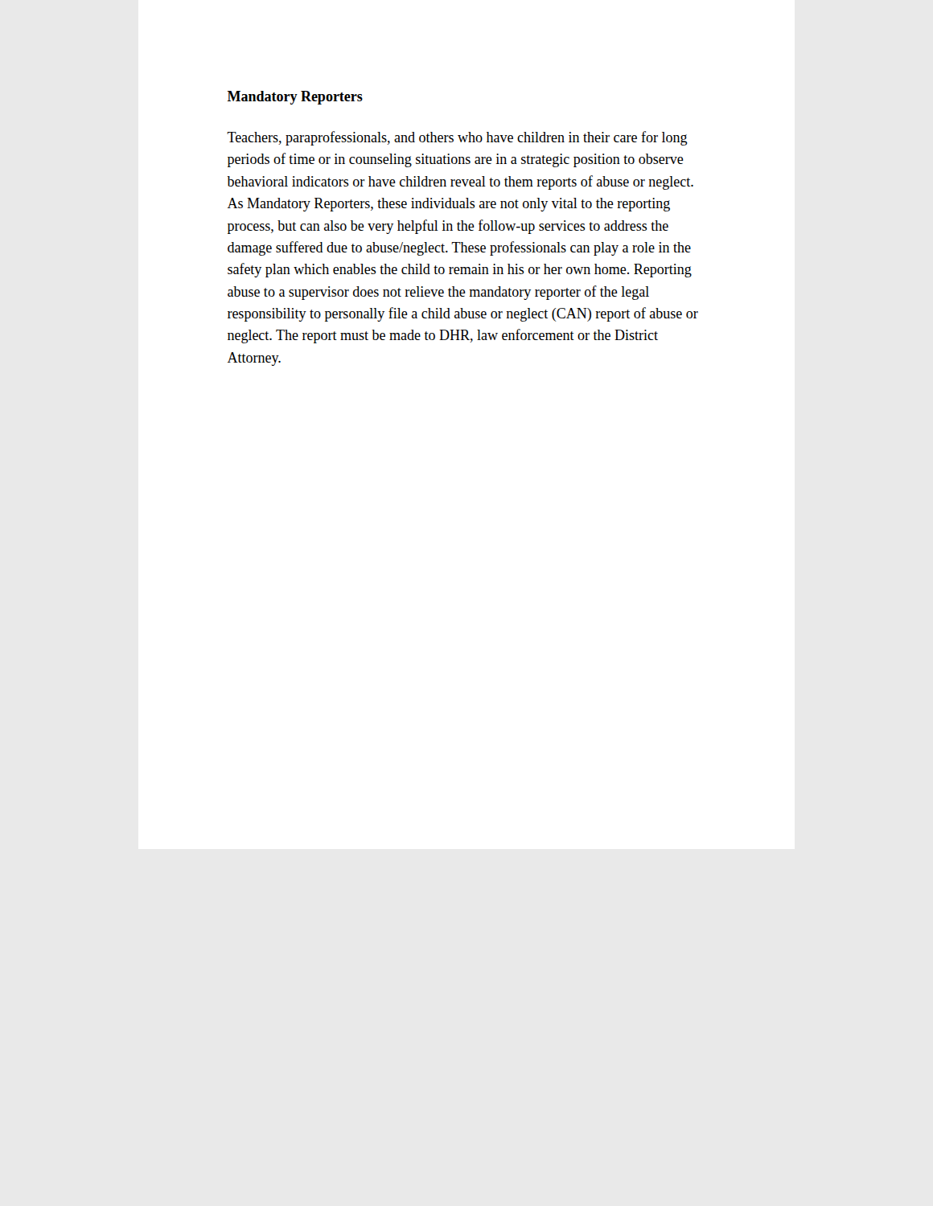Mandatory Reporters
Teachers, paraprofessionals, and others who have children in their care for long periods of time or in counseling situations are in a strategic position to observe behavioral indicators or have children reveal to them reports of abuse or neglect. As Mandatory Reporters, these individuals are not only vital to the reporting process, but can also be very helpful in the follow-up services to address the damage suffered due to abuse/neglect. These professionals can play a role in the safety plan which enables the child to remain in his or her own home. Reporting abuse to a supervisor does not relieve the mandatory reporter of the legal responsibility to personally file a child abuse or neglect (CAN) report of abuse or neglect. The report must be made to DHR, law enforcement or the District Attorney.